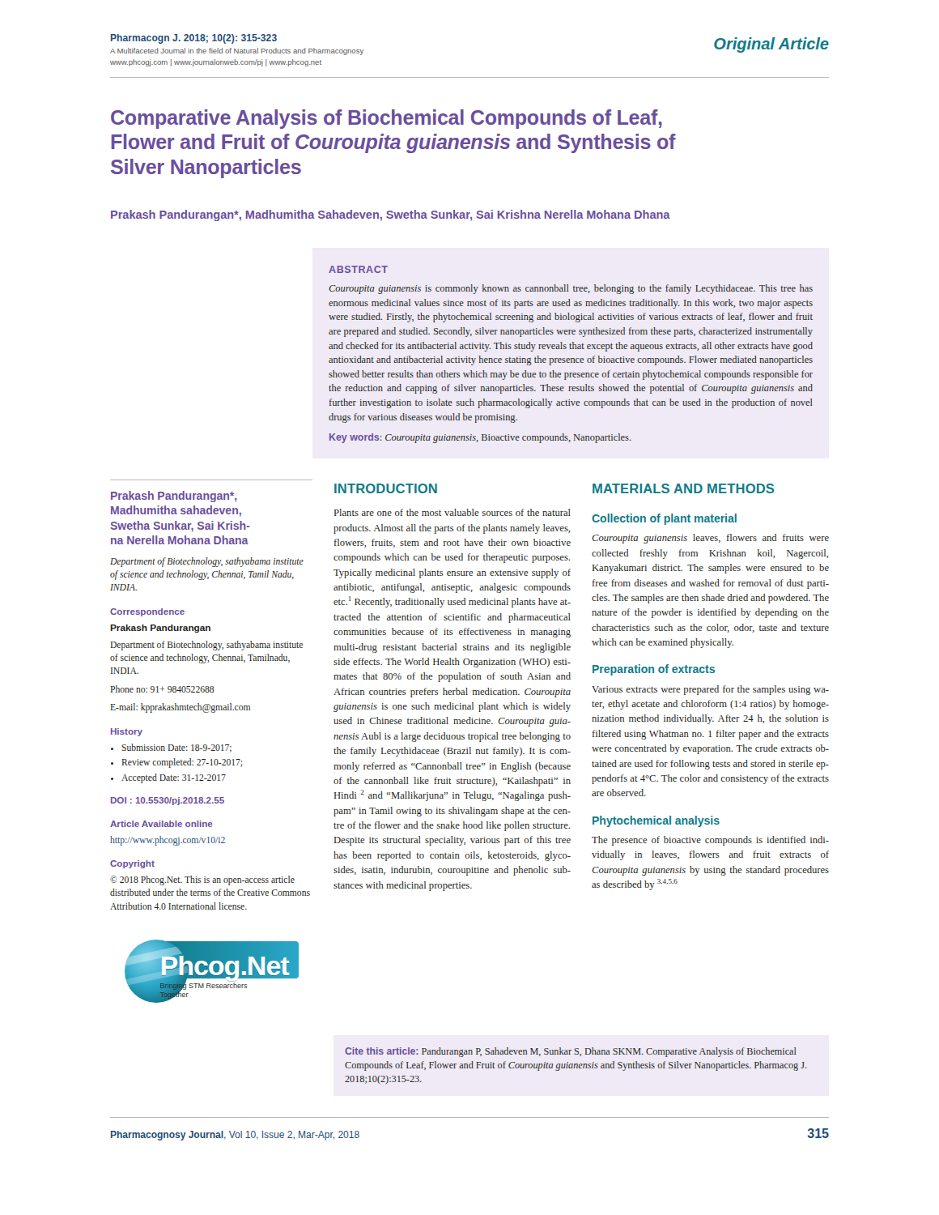Pharmacogn J. 2018; 10(2): 315-323
A Multifaceted Journal in the field of Natural Products and Pharmacognosy
www.phcogj.com | www.journalonweb.com/pj | www.phcog.net
Original Article
Comparative Analysis of Biochemical Compounds of Leaf,
Flower and Fruit of Couroupita guianensis and Synthesis of
Silver Nanoparticles
Prakash Pandurangan*, Madhumitha Sahadeven, Swetha Sunkar, Sai Krishna Nerella Mohana Dhana
ABSTRACT
Couroupita guianensis is commonly known as cannonball tree, belonging to the family Lecythidaceae. This tree has enormous medicinal values since most of its parts are used as medicines traditionally. In this work, two major aspects were studied. Firstly, the phytochemical screening and biological activities of various extracts of leaf, flower and fruit are prepared and studied. Secondly, silver nanoparticles were synthesized from these parts, characterized instrumentally and checked for its antibacterial activity. This study reveals that except the aqueous extracts, all other extracts have good antioxidant and antibacterial activity hence stating the presence of bioactive compounds. Flower mediated nanoparticles showed better results than others which may be due to the presence of certain phytochemical compounds responsible for the reduction and capping of silver nanoparticles. These results showed the potential of Couroupita guianensis and further investigation to isolate such pharmacologically active compounds that can be used in the production of novel drugs for various diseases would be promising.
Key words: Couroupita guianensis, Bioactive compounds, Nanoparticles.
Prakash Pandurangan*,
Madhumitha sahadeven,
Swetha Sunkar, Sai Krish-
na Nerella Mohana Dhana
Department of Biotechnology, sathyabama institute of science and technology, Chennai, Tamil Nadu, INDIA.
Correspondence
Prakash Pandurangan
Department of Biotechnology, sathyabama institute of science and technology, Chennai, Tamilnadu, INDIA.
Phone no: 91+ 9840522688
E-mail: kpprakashmtech@gmail.com
History
Submission Date: 18-9-2017;
Review completed: 27-10-2017;
Accepted Date: 31-12-2017
DOI : 10.5530/pj.2018.2.55
Article Available online
http://www.phcogj.com/v10/i2
Copyright
© 2018 Phcog.Net. This is an open-access article distributed under the terms of the Creative Commons Attribution 4.0 International license.
Phcog.Net
Bringing STM Researchers
Together
INTRODUCTION
Plants are one of the most valuable sources of the natural products. Almost all the parts of the plants namely leaves, flowers, fruits, stem and root have their own bioactive compounds which can be used for therapeutic purposes. Typically medicinal plants ensure an extensive supply of antibiotic, antifungal, antiseptic, analgesic compounds etc.1 Recently, traditionally used medicinal plants have attracted the attention of scientific and pharmaceutical communities because of its effectiveness in managing multi-drug resistant bacterial strains and its negligible side effects. The World Health Organization (WHO) estimates that 80% of the population of south Asian and African countries prefers herbal medication. Couroupita guianensis is one such medicinal plant which is widely used in Chinese traditional medicine. Couroupita guianensis Aubl is a large deciduous tropical tree belonging to the family Lecythidaceae (Brazil nut family). It is commonly referred as “Cannonball tree” in English (because of the cannonball like fruit structure), “Kailashpati” in Hindi 2 and “Mallikarjuna” in Telugu, “Nagalinga pushpam” in Tamil owing to its shivalingam shape at the centre of the flower and the snake hood like pollen structure. Despite its structural speciality, various part of this tree has been reported to contain oils, ketosteroids, glycosides, isatin, indurubin, couroupitine and phenolic substances with medicinal properties.
MATERIALS AND METHODS
Collection of plant material
Couroupita guianensis leaves, flowers and fruits were collected freshly from Krishnan koil, Nagercoil, Kanyakumari district. The samples were ensured to be free from diseases and washed for removal of dust particles. The samples are then shade dried and powdered. The nature of the powder is identified by depending on the characteristics such as the color, odor, taste and texture which can be examined physically.
Preparation of extracts
Various extracts were prepared for the samples using water, ethyl acetate and chloroform (1:4 ratios) by homogenization method individually. After 24 h, the solution is filtered using Whatman no. 1 filter paper and the extracts were concentrated by evaporation. The crude extracts obtained are used for following tests and stored in sterile eppendorfs at 4°C. The color and consistency of the extracts are observed.
Phytochemical analysis
The presence of bioactive compounds is identified individually in leaves, flowers and fruit extracts of Couroupita guianensis by using the standard procedures as described by 3,4,5,6
Cite this article: Pandurangan P, Sahadeven M, Sunkar S, Dhana SKNM. Comparative Analysis of Biochemical Compounds of Leaf, Flower and Fruit of Couroupita guianensis and Synthesis of Silver Nanoparticles. Pharmacog J. 2018;10(2):315-23.
Pharmacognosy Journal, Vol 10, Issue 2, Mar-Apr, 2018
315